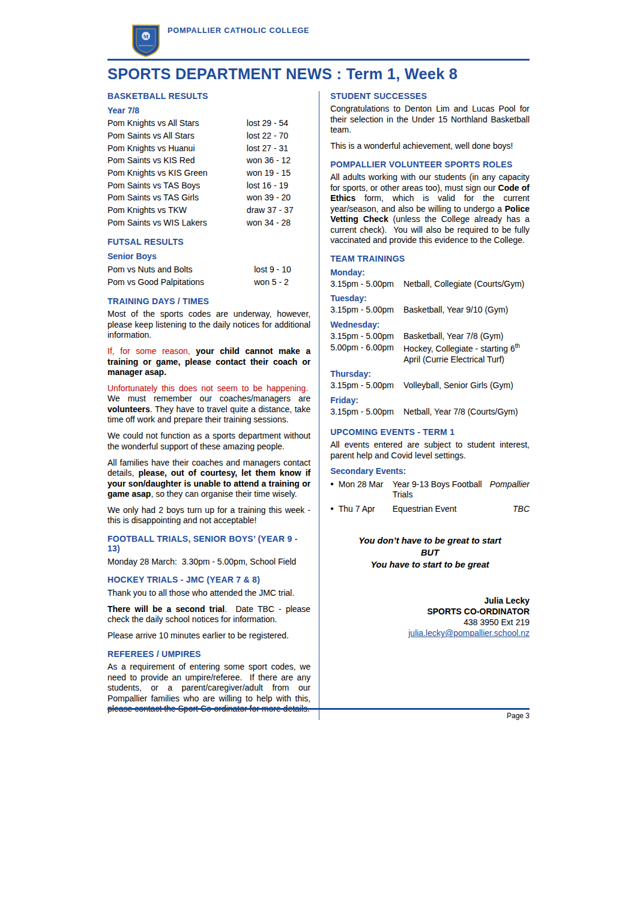M
POMPALLIER CATHOLIC COLLEGE
SPORTS DEPARTMENT NEWS : Term 1, Week 8
Basketball Results
Year 7/8
| Pom Knights vs All Stars | lost 29 - 54 |
| Pom Saints vs All Stars | lost 22 - 70 |
| Pom Knights vs Huanui | lost 27 - 31 |
| Pom Saints vs KIS Red | won 36 - 12 |
| Pom Knights vs KIS Green | won 19 - 15 |
| Pom Saints vs TAS Boys | lost 16 - 19 |
| Pom Saints vs TAS Girls | won 39 - 20 |
| Pom Knights vs TKW | draw 37 - 37 |
| Pom Saints vs WIS Lakers | won 34 - 28 |
Futsal Results
Senior Boys
| Pom vs Nuts and Bolts | lost 9 - 10 |
| Pom vs Good Palpitations | won 5 - 2 |
Training Days / Times
Most of the sports codes are underway, however, please keep listening to the daily notices for additional information.
If, for some reason, your child cannot make a training or game, please contact their coach or manager asap.
Unfortunately this does not seem to be happening. We must remember our coaches/managers are volunteers. They have to travel quite a distance, take time off work and prepare their training sessions.
We could not function as a sports department without the wonderful support of these amazing people.
All families have their coaches and managers contact details, please, out of courtesy, let them know if your son/daughter is unable to attend a training or game asap, so they can organise their time wisely.
We only had 2 boys turn up for a training this week - this is disappointing and not acceptable!
Football Trials, Senior Boys’ (Year 9 - 13)
Monday 28 March: 3.30pm - 5.00pm, School Field
Hockey Trials - JMC (Year 7 & 8)
Thank you to all those who attended the JMC trial.
There will be a second trial. Date TBC - please check the daily school notices for information.
Please arrive 10 minutes earlier to be registered.
Referees / Umpires
As a requirement of entering some sport codes, we need to provide an umpire/referee. If there are any students, or a parent/caregiver/adult from our Pompallier families who are willing to help with this, please contact the Sport Co-ordinator for more details.
Student Successes
Congratulations to Denton Lim and Lucas Pool for their selection in the Under 15 Northland Basketball team.
This is a wonderful achievement, well done boys!
Pompallier Volunteer Sports Roles
All adults working with our students (in any capacity for sports, or other areas too), must sign our Code of Ethics form, which is valid for the current year/season, and also be willing to undergo a Police Vetting Check (unless the College already has a current check). You will also be required to be fully vaccinated and provide this evidence to the College.
Team Trainings
Monday:
| 3.15pm - 5.00pm | Netball, Collegiate (Courts/Gym) |
Tuesday:
| 3.15pm - 5.00pm | Basketball, Year 9/10 (Gym) |
Wednesday:
| 3.15pm - 5.00pm | Basketball, Year 7/8 (Gym) |
| 5.00pm - 6.00pm | Hockey, Collegiate - starting 6 th April (Currie Electrical Turf) |
Thursday:
| 3.15pm - 5.00pm | Volleyball, Senior Girls (Gym) |
Friday:
| 3.15pm - 5.00pm | Netball, Year 7/8 (Courts/Gym) |
Upcoming Events - Term 1
All events entered are subject to student interest, parent help and Covid level settings.
Secondary Events:
Mon 28 Mar Year 9-13 Boys Football Trials Pompallier
Thu 7 Apr Equestrian Event TBC
You don’t have to be great to start
BUT
You have to start to be great
Julia Lecky
SPORTS CO-ORDINATOR
438 3950 Ext 219
julia.lecky@pompallier.school.nz
Page 3